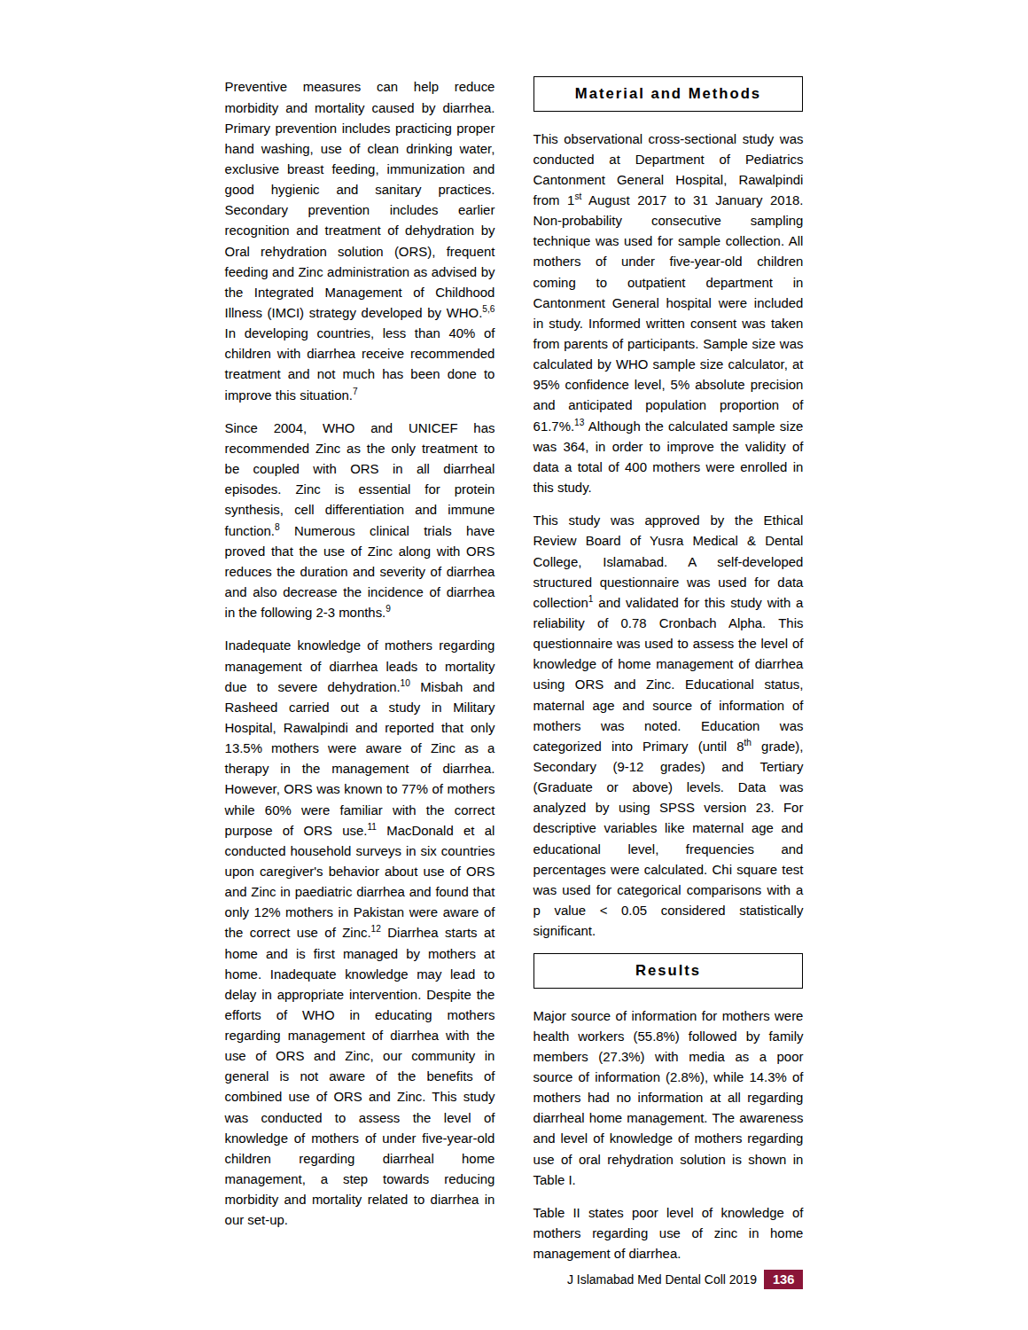Preventive measures can help reduce morbidity and mortality caused by diarrhea. Primary prevention includes practicing proper hand washing, use of clean drinking water, exclusive breast feeding, immunization and good hygienic and sanitary practices. Secondary prevention includes earlier recognition and treatment of dehydration by Oral rehydration solution (ORS), frequent feeding and Zinc administration as advised by the Integrated Management of Childhood Illness (IMCI) strategy developed by WHO.5,6 In developing countries, less than 40% of children with diarrhea receive recommended treatment and not much has been done to improve this situation.7
Since 2004, WHO and UNICEF has recommended Zinc as the only treatment to be coupled with ORS in all diarrheal episodes. Zinc is essential for protein synthesis, cell differentiation and immune function.8 Numerous clinical trials have proved that the use of Zinc along with ORS reduces the duration and severity of diarrhea and also decrease the incidence of diarrhea in the following 2-3 months.9
Inadequate knowledge of mothers regarding management of diarrhea leads to mortality due to severe dehydration.10 Misbah and Rasheed carried out a study in Military Hospital, Rawalpindi and reported that only 13.5% mothers were aware of Zinc as a therapy in the management of diarrhea. However, ORS was known to 77% of mothers while 60% were familiar with the correct purpose of ORS use.11 MacDonald et al conducted household surveys in six countries upon caregiver's behavior about use of ORS and Zinc in paediatric diarrhea and found that only 12% mothers in Pakistan were aware of the correct use of Zinc.12 Diarrhea starts at home and is first managed by mothers at home. Inadequate knowledge may lead to delay in appropriate intervention. Despite the efforts of WHO in educating mothers regarding management of diarrhea with the use of ORS and Zinc, our community in general is not aware of the benefits of combined use of ORS and Zinc. This study was conducted to assess the level of knowledge of mothers of under five-year-old children regarding diarrheal home management, a step towards reducing morbidity and mortality related to diarrhea in our set-up.
Material and Methods
This observational cross-sectional study was conducted at Department of Pediatrics Cantonment General Hospital, Rawalpindi from 1st August 2017 to 31 January 2018. Non-probability consecutive sampling technique was used for sample collection. All mothers of under five-year-old children coming to outpatient department in Cantonment General hospital were included in study. Informed written consent was taken from parents of participants. Sample size was calculated by WHO sample size calculator, at 95% confidence level, 5% absolute precision and anticipated population proportion of 61.7%.13 Although the calculated sample size was 364, in order to improve the validity of data a total of 400 mothers were enrolled in this study.
This study was approved by the Ethical Review Board of Yusra Medical & Dental College, Islamabad. A self-developed structured questionnaire was used for data collection1 and validated for this study with a reliability of 0.78 Cronbach Alpha. This questionnaire was used to assess the level of knowledge of home management of diarrhea using ORS and Zinc. Educational status, maternal age and source of information of mothers was noted. Education was categorized into Primary (until 8th grade), Secondary (9-12 grades) and Tertiary (Graduate or above) levels. Data was analyzed by using SPSS version 23. For descriptive variables like maternal age and educational level, frequencies and percentages were calculated. Chi square test was used for categorical comparisons with a p value < 0.05 considered statistically significant.
Results
Major source of information for mothers were health workers (55.8%) followed by family members (27.3%) with media as a poor source of information (2.8%), while 14.3% of mothers had no information at all regarding diarrheal home management. The awareness and level of knowledge of mothers regarding use of oral rehydration solution is shown in Table I.
Table II states poor level of knowledge of mothers regarding use of zinc in home management of diarrhea.
J Islamabad Med Dental Coll 2019 136